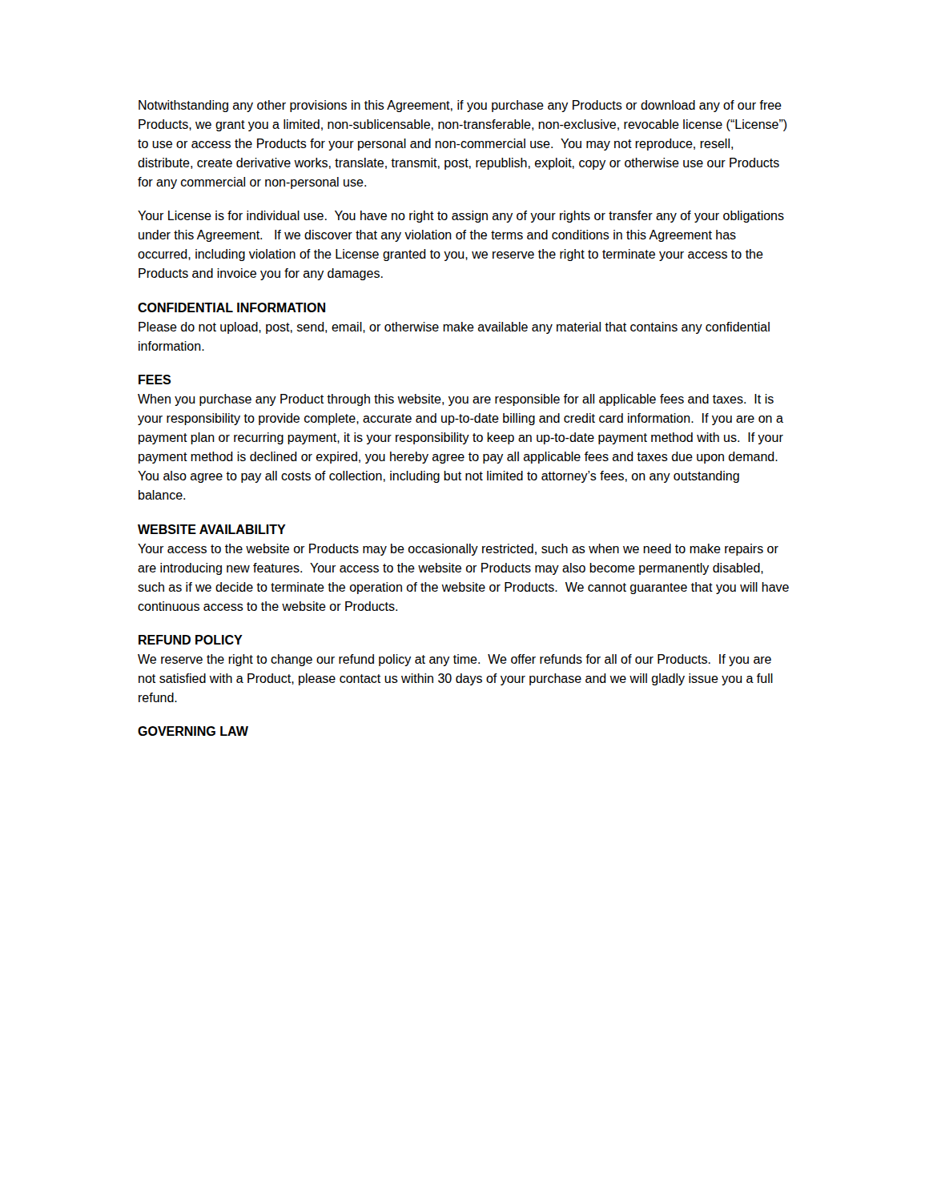Notwithstanding any other provisions in this Agreement, if you purchase any Products or download any of our free Products, we grant you a limited, non-sublicensable, non-transferable, non-exclusive, revocable license (“License”) to use or access the Products for your personal and non-commercial use. You may not reproduce, resell, distribute, create derivative works, translate, transmit, post, republish, exploit, copy or otherwise use our Products for any commercial or non-personal use.
Your License is for individual use. You have no right to assign any of your rights or transfer any of your obligations under this Agreement. If we discover that any violation of the terms and conditions in this Agreement has occurred, including violation of the License granted to you, we reserve the right to terminate your access to the Products and invoice you for any damages.
CONFIDENTIAL INFORMATION
Please do not upload, post, send, email, or otherwise make available any material that contains any confidential information.
FEES
When you purchase any Product through this website, you are responsible for all applicable fees and taxes. It is your responsibility to provide complete, accurate and up-to-date billing and credit card information. If you are on a payment plan or recurring payment, it is your responsibility to keep an up-to-date payment method with us. If your payment method is declined or expired, you hereby agree to pay all applicable fees and taxes due upon demand. You also agree to pay all costs of collection, including but not limited to attorney’s fees, on any outstanding balance.
WEBSITE AVAILABILITY
Your access to the website or Products may be occasionally restricted, such as when we need to make repairs or are introducing new features. Your access to the website or Products may also become permanently disabled, such as if we decide to terminate the operation of the website or Products. We cannot guarantee that you will have continuous access to the website or Products.
REFUND POLICY
We reserve the right to change our refund policy at any time. We offer refunds for all of our Products. If you are not satisfied with a Product, please contact us within 30 days of your purchase and we will gladly issue you a full refund.
GOVERNING LAW